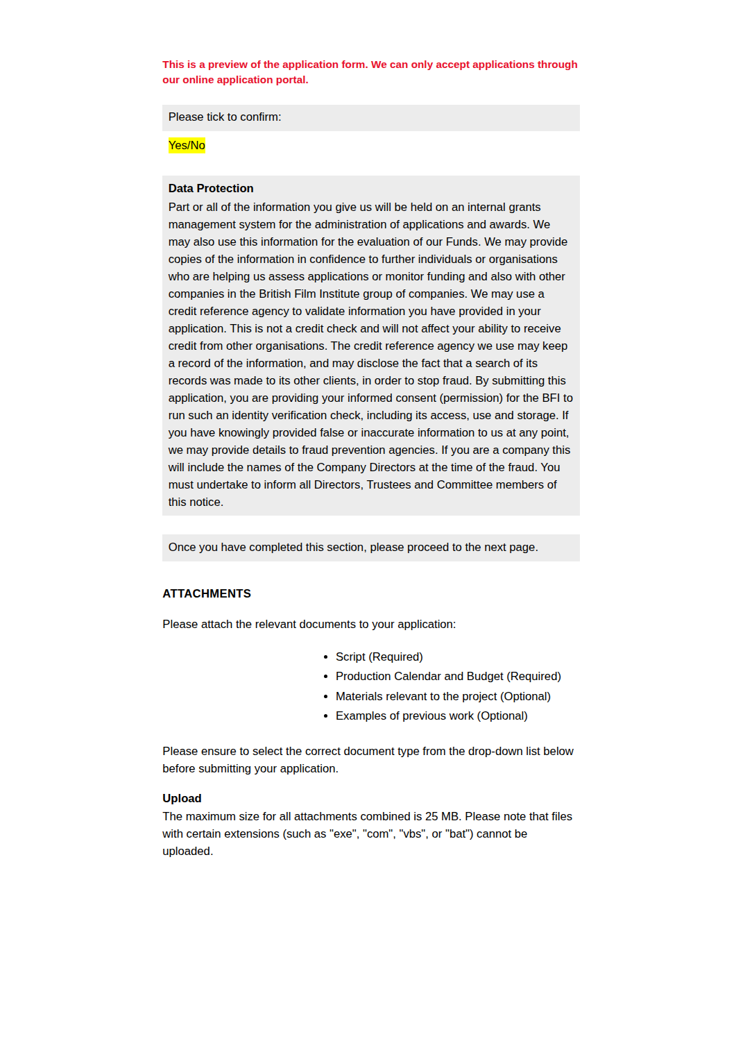This is a preview of the application form. We can only accept applications through our online application portal.
Please tick to confirm:
Yes/No
Data Protection
Part or all of the information you give us will be held on an internal grants management system for the administration of applications and awards. We may also use this information for the evaluation of our Funds. We may provide copies of the information in confidence to further individuals or organisations who are helping us assess applications or monitor funding and also with other companies in the British Film Institute group of companies. We may use a credit reference agency to validate information you have provided in your application. This is not a credit check and will not affect your ability to receive credit from other organisations. The credit reference agency we use may keep a record of the information, and may disclose the fact that a search of its records was made to its other clients, in order to stop fraud. By submitting this application, you are providing your informed consent (permission) for the BFI to run such an identity verification check, including its access, use and storage. If you have knowingly provided false or inaccurate information to us at any point, we may provide details to fraud prevention agencies. If you are a company this will include the names of the Company Directors at the time of the fraud. You must undertake to inform all Directors, Trustees and Committee members of this notice.
Once you have completed this section, please proceed to the next page.
ATTACHMENTS
Please attach the relevant documents to your application:
Script (Required)
Production Calendar and Budget (Required)
Materials relevant to the project (Optional)
Examples of previous work (Optional)
Please ensure to select the correct document type from the drop-down list below before submitting your application.
Upload
The maximum size for all attachments combined is 25 MB. Please note that files with certain extensions (such as "exe", "com", "vbs", or "bat") cannot be uploaded.